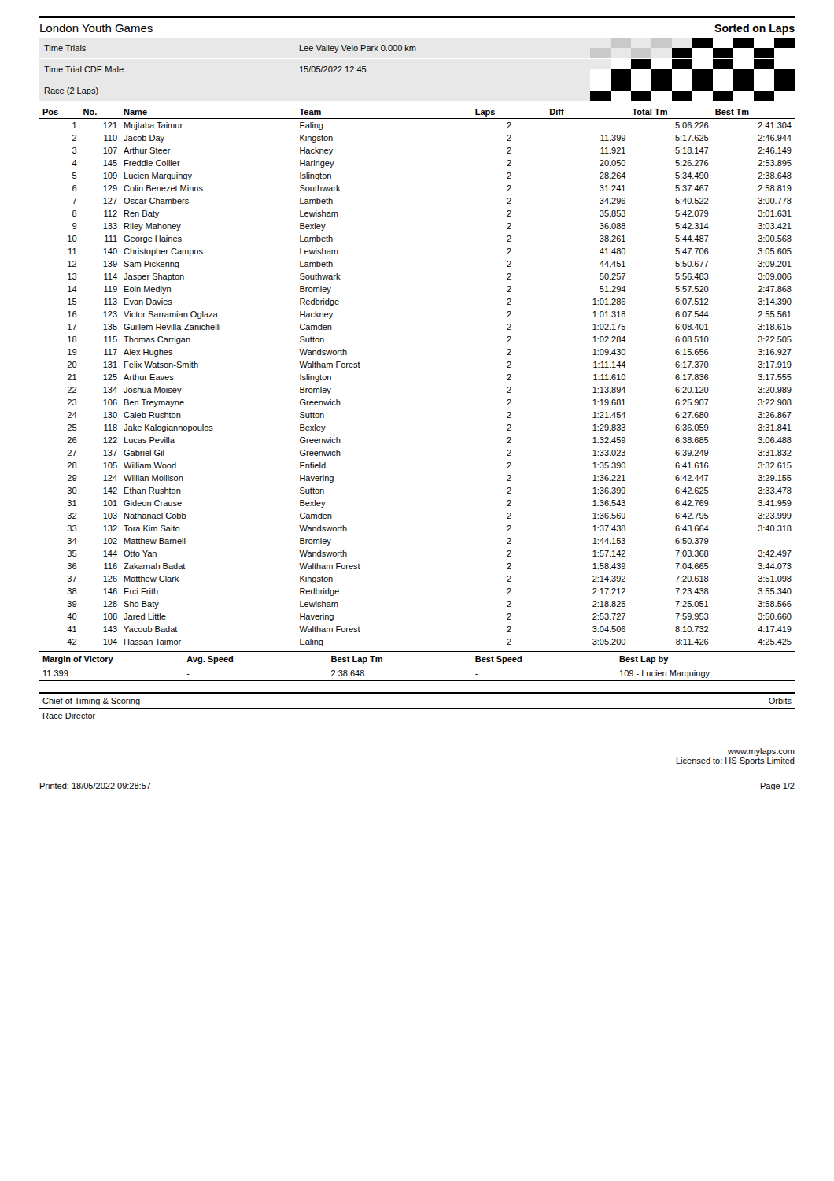London Youth Games
Sorted on Laps
Time Trials Lee Valley Velo Park 0.000 km
Time Trial CDE Male 15/05/2022 12:45
Race (2 Laps)
| Pos | No. | Name | Team | Laps | Diff | Total Tm | Best Tm |
| --- | --- | --- | --- | --- | --- | --- | --- |
| 1 | 121 | Mujtaba Taimur | Ealing | 2 | | 5:06.226 | 2:41.304 |
| 2 | 110 | Jacob Day | Kingston | 2 | 11.399 | 5:17.625 | 2:46.944 |
| 3 | 107 | Arthur Steer | Hackney | 2 | 11.921 | 5:18.147 | 2:46.149 |
| 4 | 145 | Freddie Collier | Haringey | 2 | 20.050 | 5:26.276 | 2:53.895 |
| 5 | 109 | Lucien Marquingy | Islington | 2 | 28.264 | 5:34.490 | 2:38.648 |
| 6 | 129 | Colin Benezet Minns | Southwark | 2 | 31.241 | 5:37.467 | 2:58.819 |
| 7 | 127 | Oscar Chambers | Lambeth | 2 | 34.296 | 5:40.522 | 3:00.778 |
| 8 | 112 | Ren Baty | Lewisham | 2 | 35.853 | 5:42.079 | 3:01.631 |
| 9 | 133 | Riley Mahoney | Bexley | 2 | 36.088 | 5:42.314 | 3:03.421 |
| 10 | 111 | George Haines | Lambeth | 2 | 38.261 | 5:44.487 | 3:00.568 |
| 11 | 140 | Christopher Campos | Lewisham | 2 | 41.480 | 5:47.706 | 3:05.605 |
| 12 | 139 | Sam Pickering | Lambeth | 2 | 44.451 | 5:50.677 | 3:09.201 |
| 13 | 114 | Jasper Shapton | Southwark | 2 | 50.257 | 5:56.483 | 3:09.006 |
| 14 | 119 | Eoin Medlyn | Bromley | 2 | 51.294 | 5:57.520 | 2:47.868 |
| 15 | 113 | Evan Davies | Redbridge | 2 | 1:01.286 | 6:07.512 | 3:14.390 |
| 16 | 123 | Victor Sarramian Oglaza | Hackney | 2 | 1:01.318 | 6:07.544 | 2:55.561 |
| 17 | 135 | Guillem Revilla-Zanichelli | Camden | 2 | 1:02.175 | 6:08.401 | 3:18.615 |
| 18 | 115 | Thomas Carrigan | Sutton | 2 | 1:02.284 | 6:08.510 | 3:22.505 |
| 19 | 117 | Alex Hughes | Wandsworth | 2 | 1:09.430 | 6:15.656 | 3:16.927 |
| 20 | 131 | Felix Watson-Smith | Waltham Forest | 2 | 1:11.144 | 6:17.370 | 3:17.919 |
| 21 | 125 | Arthur Eaves | Islington | 2 | 1:11.610 | 6:17.836 | 3:17.555 |
| 22 | 134 | Joshua Moisey | Bromley | 2 | 1:13.894 | 6:20.120 | 3:20.989 |
| 23 | 106 | Ben Treymayne | Greenwich | 2 | 1:19.681 | 6:25.907 | 3:22.908 |
| 24 | 130 | Caleb Rushton | Sutton | 2 | 1:21.454 | 6:27.680 | 3:26.867 |
| 25 | 118 | Jake Kalogiannopoulos | Bexley | 2 | 1:29.833 | 6:36.059 | 3:31.841 |
| 26 | 122 | Lucas Pevilla | Greenwich | 2 | 1:32.459 | 6:38.685 | 3:06.488 |
| 27 | 137 | Gabriel Gil | Greenwich | 2 | 1:33.023 | 6:39.249 | 3:31.832 |
| 28 | 105 | William Wood | Enfield | 2 | 1:35.390 | 6:41.616 | 3:32.615 |
| 29 | 124 | Willian Mollison | Havering | 2 | 1:36.221 | 6:42.447 | 3:29.155 |
| 30 | 142 | Ethan Rushton | Sutton | 2 | 1:36.399 | 6:42.625 | 3:33.478 |
| 31 | 101 | Gideon Crause | Bexley | 2 | 1:36.543 | 6:42.769 | 3:41.959 |
| 32 | 103 | Nathanael Cobb | Camden | 2 | 1:36.569 | 6:42.795 | 3:23.999 |
| 33 | 132 | Tora Kim Saito | Wandsworth | 2 | 1:37.438 | 6:43.664 | 3:40.318 |
| 34 | 102 | Matthew Barnell | Bromley | 2 | 1:44.153 | 6:50.379 | |
| 35 | 144 | Otto Yan | Wandsworth | 2 | 1:57.142 | 7:03.368 | 3:42.497 |
| 36 | 116 | Zakarnah Badat | Waltham Forest | 2 | 1:58.439 | 7:04.665 | 3:44.073 |
| 37 | 126 | Matthew Clark | Kingston | 2 | 2:14.392 | 7:20.618 | 3:51.098 |
| 38 | 146 | Erci Frith | Redbridge | 2 | 2:17.212 | 7:23.438 | 3:55.340 |
| 39 | 128 | Sho Baty | Lewisham | 2 | 2:18.825 | 7:25.051 | 3:58.566 |
| 40 | 108 | Jared Little | Havering | 2 | 2:53.727 | 7:59.953 | 3:50.660 |
| 41 | 143 | Yacoub Badat | Waltham Forest | 2 | 3:04.506 | 8:10.732 | 4:17.419 |
| 42 | 104 | Hassan Taimor | Ealing | 2 | 3:05.200 | 8:11.426 | 4:25.425 |
| Margin of Victory | Avg. Speed | Best Lap Tm | Best Speed | Best Lap by |
| --- | --- | --- | --- | --- |
| 11.399 | - | 2:38.648 | - | 109 - Lucien Marquingy |
Chief of Timing & Scoring Orbits
Race Director
www.mylaps.com
Licensed to: HS Sports Limited
Printed: 18/05/2022 09:28:57 Page 1/2